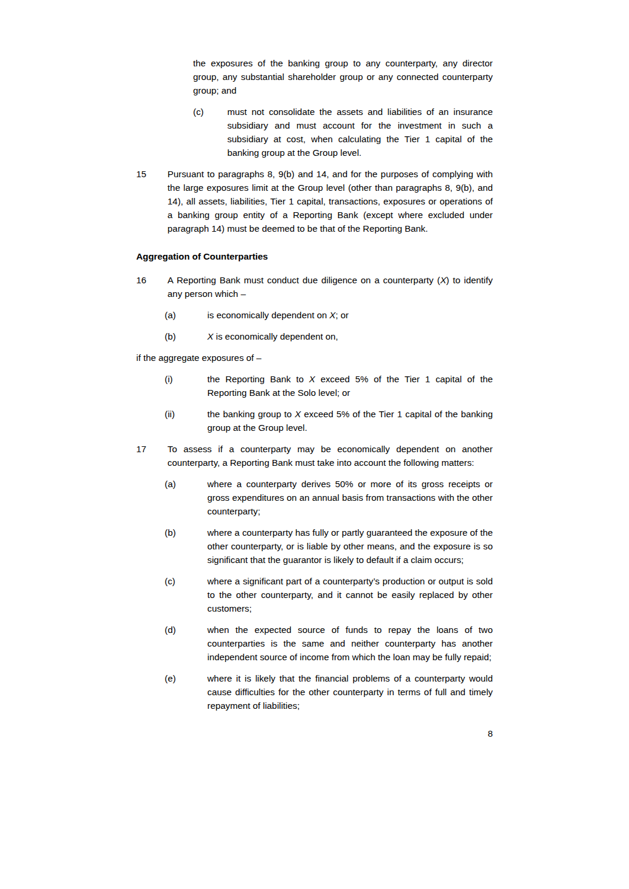the exposures of the banking group to any counterparty, any director group, any substantial shareholder group or any connected counterparty group; and
(c)
must not consolidate the assets and liabilities of an insurance subsidiary and must account for the investment in such a subsidiary at cost, when calculating the Tier 1 capital of the banking group at the Group level.
15
Pursuant to paragraphs 8, 9(b) and 14, and for the purposes of complying with the large exposures limit at the Group level (other than paragraphs 8, 9(b), and 14), all assets, liabilities, Tier 1 capital, transactions, exposures or operations of a banking group entity of a Reporting Bank (except where excluded under paragraph 14) must be deemed to be that of the Reporting Bank.
Aggregation of Counterparties
16
A Reporting Bank must conduct due diligence on a counterparty (X) to identify any person which –
(a)
is economically dependent on X; or
(b)
X is economically dependent on,
if the aggregate exposures of –
(i)
the Reporting Bank to X exceed 5% of the Tier 1 capital of the Reporting Bank at the Solo level; or
(ii)
the banking group to X exceed 5% of the Tier 1 capital of the banking group at the Group level.
17
To assess if a counterparty may be economically dependent on another counterparty, a Reporting Bank must take into account the following matters:
(a)
where a counterparty derives 50% or more of its gross receipts or gross expenditures on an annual basis from transactions with the other counterparty;
(b)
where a counterparty has fully or partly guaranteed the exposure of the other counterparty, or is liable by other means, and the exposure is so significant that the guarantor is likely to default if a claim occurs;
(c)
where a significant part of a counterparty’s production or output is sold to the other counterparty, and it cannot be easily replaced by other customers;
(d)
when the expected source of funds to repay the loans of two counterparties is the same and neither counterparty has another independent source of income from which the loan may be fully repaid;
(e)
where it is likely that the financial problems of a counterparty would cause difficulties for the other counterparty in terms of full and timely repayment of liabilities;
8